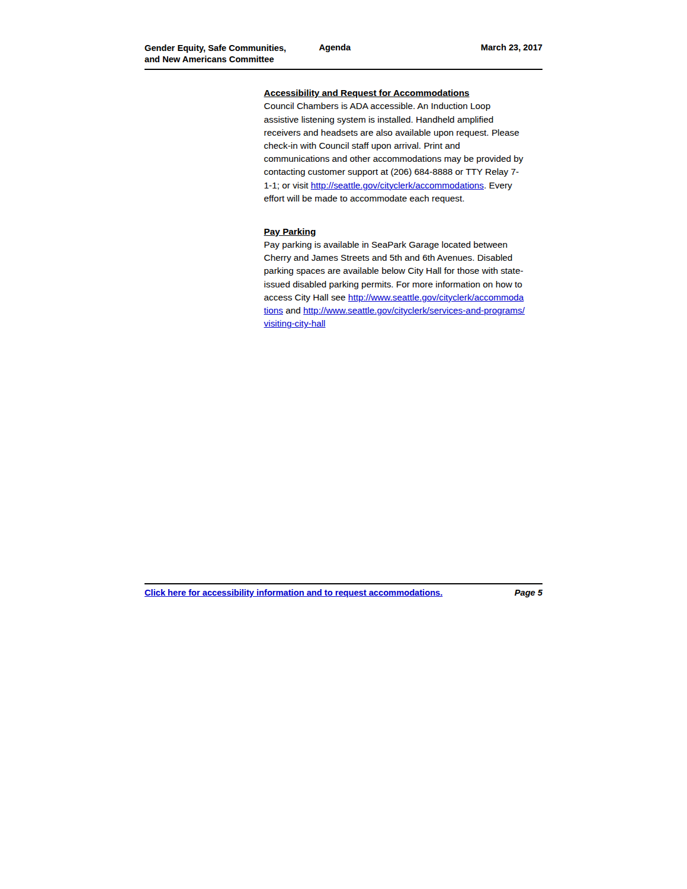Gender Equity, Safe Communities,
and New Americans Committee
Agenda
March 23, 2017
Accessibility and Request for Accommodations
Council Chambers is ADA accessible. An Induction Loop assistive listening system is installed. Handheld amplified receivers and headsets are also available upon request. Please check-in with Council staff upon arrival. Print and communications and other accommodations may be provided by contacting customer support at (206) 684-8888 or TTY Relay 7-1-1; or visit http://seattle.gov/cityclerk/accommodations. Every effort will be made to accommodate each request.
Pay Parking
Pay parking is available in SeaPark Garage located between Cherry and James Streets and 5th and 6th Avenues. Disabled parking spaces are available below City Hall for those with state-issued disabled parking permits. For more information on how to access City Hall see http://www.seattle.gov/cityclerk/accommodations and http://www.seattle.gov/cityclerk/services-and-programs/visiting-city-hall
Click here for accessibility information and to request accommodations.
Page 5